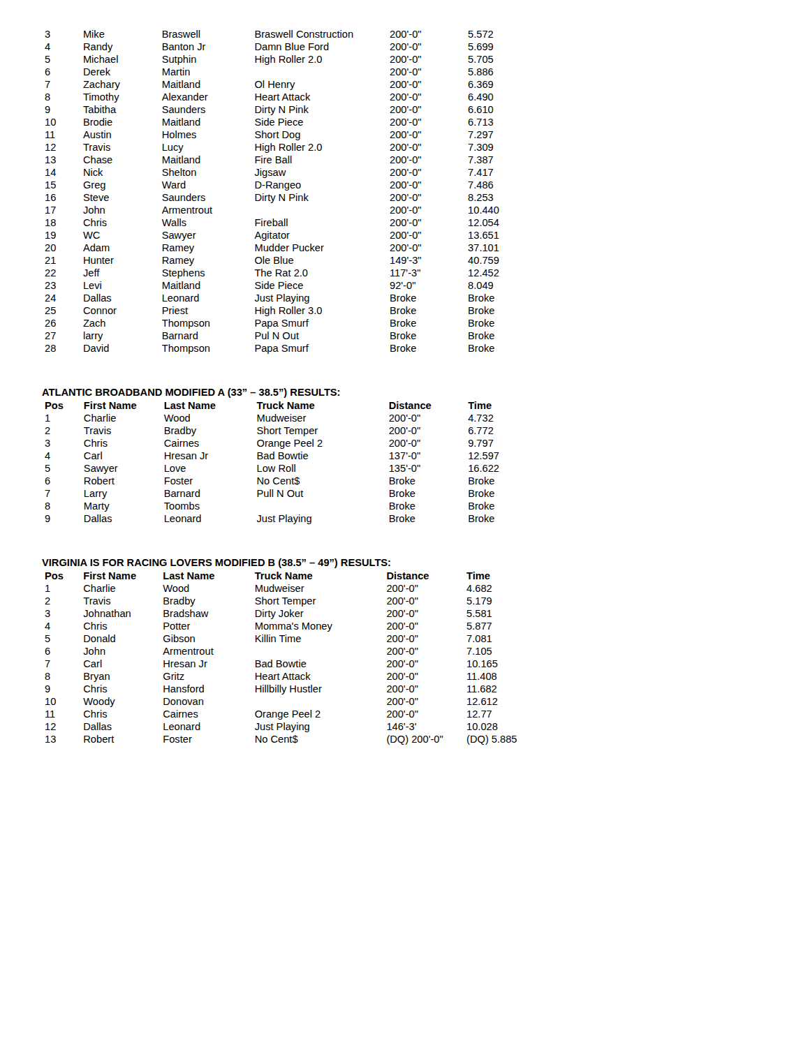| 3 | Mike | Braswell | Braswell Construction | 200'-0" | 5.572 |
| 4 | Randy | Banton Jr | Damn Blue Ford | 200'-0" | 5.699 |
| 5 | Michael | Sutphin | High Roller 2.0 | 200'-0" | 5.705 |
| 6 | Derek | Martin | | 200'-0" | 5.886 |
| 7 | Zachary | Maitland | Ol Henry | 200'-0" | 6.369 |
| 8 | Timothy | Alexander | Heart Attack | 200'-0" | 6.490 |
| 9 | Tabitha | Saunders | Dirty N Pink | 200'-0" | 6.610 |
| 10 | Brodie | Maitland | Side Piece | 200'-0" | 6.713 |
| 11 | Austin | Holmes | Short Dog | 200'-0" | 7.297 |
| 12 | Travis | Lucy | High Roller 2.0 | 200'-0" | 7.309 |
| 13 | Chase | Maitland | Fire Ball | 200'-0" | 7.387 |
| 14 | Nick | Shelton | Jigsaw | 200'-0" | 7.417 |
| 15 | Greg | Ward | D-Rangeo | 200'-0" | 7.486 |
| 16 | Steve | Saunders | Dirty N Pink | 200'-0" | 8.253 |
| 17 | John | Armentrout | | 200'-0" | 10.440 |
| 18 | Chris | Walls | Fireball | 200'-0" | 12.054 |
| 19 | WC | Sawyer | Agitator | 200'-0" | 13.651 |
| 20 | Adam | Ramey | Mudder Pucker | 200'-0" | 37.101 |
| 21 | Hunter | Ramey | Ole Blue | 149'-3" | 40.759 |
| 22 | Jeff | Stephens | The Rat 2.0 | 117'-3" | 12.452 |
| 23 | Levi | Maitland | Side Piece | 92'-0" | 8.049 |
| 24 | Dallas | Leonard | Just Playing | Broke | Broke |
| 25 | Connor | Priest | High Roller 3.0 | Broke | Broke |
| 26 | Zach | Thompson | Papa Smurf | Broke | Broke |
| 27 | larry | Barnard | Pul N Out | Broke | Broke |
| 28 | David | Thompson | Papa Smurf | Broke | Broke |
ATLANTIC BROADBAND MODIFIED A (33” – 38.5”) RESULTS:
| Pos | First Name | Last Name | Truck Name | Distance | Time |
| --- | --- | --- | --- | --- | --- |
| 1 | Charlie | Wood | Mudweiser | 200'-0" | 4.732 |
| 2 | Travis | Bradby | Short Temper | 200'-0" | 6.772 |
| 3 | Chris | Cairnes | Orange Peel 2 | 200'-0" | 9.797 |
| 4 | Carl | Hresan Jr | Bad Bowtie | 137'-0" | 12.597 |
| 5 | Sawyer | Love | Low Roll | 135'-0" | 16.622 |
| 6 | Robert | Foster | No Cent$ | Broke | Broke |
| 7 | Larry | Barnard | Pull N Out | Broke | Broke |
| 8 | Marty | Toombs | | Broke | Broke |
| 9 | Dallas | Leonard | Just Playing | Broke | Broke |
VIRGINIA IS FOR RACING LOVERS MODIFIED B (38.5” – 49”) RESULTS:
| Pos | First Name | Last Name | Truck Name | Distance | Time |
| --- | --- | --- | --- | --- | --- |
| 1 | Charlie | Wood | Mudweiser | 200'-0" | 4.682 |
| 2 | Travis | Bradby | Short Temper | 200'-0" | 5.179 |
| 3 | Johnathan | Bradshaw | Dirty Joker | 200'-0" | 5.581 |
| 4 | Chris | Potter | Momma's Money | 200'-0" | 5.877 |
| 5 | Donald | Gibson | Killin Time | 200'-0" | 7.081 |
| 6 | John | Armentrout | | 200'-0" | 7.105 |
| 7 | Carl | Hresan Jr | Bad Bowtie | 200'-0" | 10.165 |
| 8 | Bryan | Gritz | Heart Attack | 200'-0" | 11.408 |
| 9 | Chris | Hansford | Hillbilly Hustler | 200'-0" | 11.682 |
| 10 | Woody | Donovan | | 200'-0" | 12.612 |
| 11 | Chris | Cairnes | Orange Peel 2 | 200'-0" | 12.77 |
| 12 | Dallas | Leonard | Just Playing | 146'-3' | 10.028 |
| 13 | Robert | Foster | No Cent$ | (DQ) 200'-0" | (DQ) 5.885 |